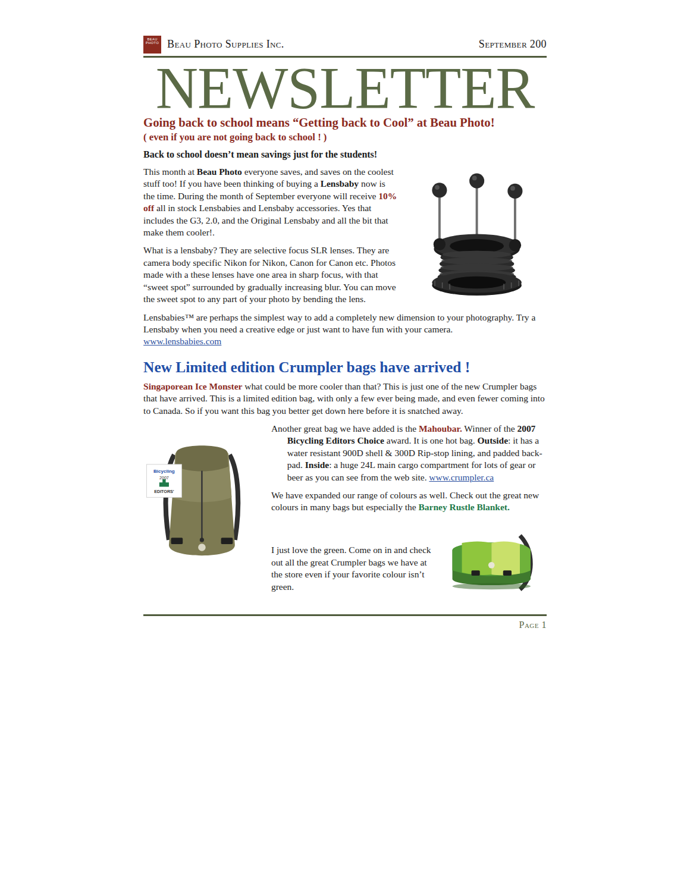BEAU
PHOTO
Beau Photo Supplies Inc.
September 200
NEWSLETTER
Going back to school means “Getting back to Cool” at Beau Photo!
( even if you are not going back to school ! )
Back to school doesn’t mean savings just for the students!
This month at Beau Photo everyone saves, and saves on the coolest stuff too! If you have been thinking of buying a Lensbaby now is the time. During the month of September everyone will receive 10% off all in stock Lensbabies and Lensbaby accessories. Yes that includes the G3, 2.0, and the Original Lensbaby and all the bit that make them cooler!.
What is a lensbaby? They are selective focus SLR lenses. They are camera body specific Nikon for Nikon, Canon for Canon etc. Photos made with a these lenses have one area in sharp focus, with that “sweet spot” surrounded by gradually increasing blur. You can move the sweet spot to any part of your photo by bending the lens.
Lensbabies™ are perhaps the simplest way to add a completely new dimension to your photography. Try a Lensbaby when you need a creative edge or just want to have fun with your camera.
www.lensbabies.com
New Limited edition Crumpler bags have arrived !
Singaporean Ice Monster what could be more cooler than that? This is just one of the new Crumpler bags that have arrived. This is a limited edition bag, with only a few ever being made, and even fewer coming into to Canada. So if you want this bag you better get down here before it is snatched away.
Bicycling 2007 EDITORS'
Another great bag we have added is the Mahoubar. Winner of the 2007 Bicycling Editors Choice award. It is one hot bag. Outside: it has a water resistant 900D shell & 300D Rip-stop lining, and padded back-pad. Inside: a huge 24L main cargo compartment for lots of gear or beer as you can see from the web site. www.crumpler.ca
We have expanded our range of colours as well. Check out the great new colours in many bags but especially the Barney Rustle Blanket.
I just love the green. Come on in and check out all the great Crumpler bags we have at the store even if your favorite colour isn’t green.
Page 1